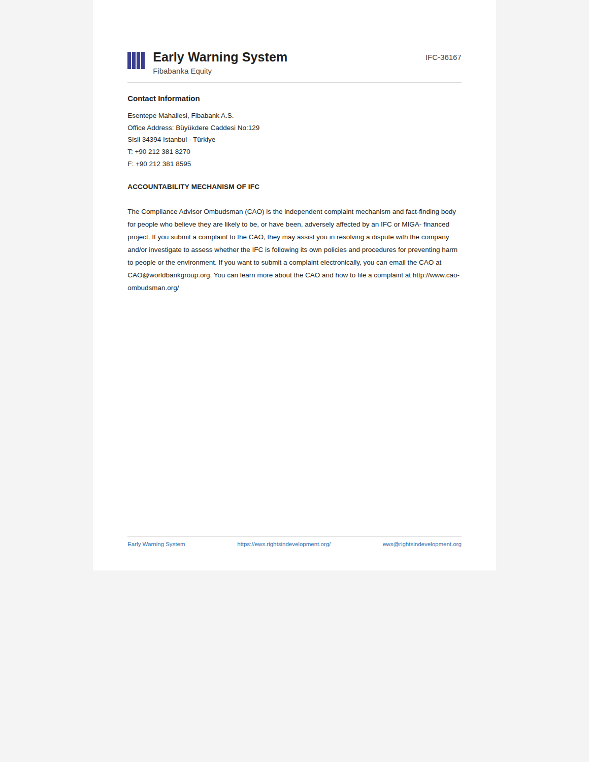Early Warning System
Fibabanka Equity
IFC-36167
Contact Information
Esentepe Mahallesi, Fibabank A.S.
Office Address: Büyükdere Caddesi No:129
Sisli 34394 Istanbul - Türkiye
T: +90 212 381 8270
F: +90 212 381 8595
ACCOUNTABILITY MECHANISM OF IFC
The Compliance Advisor Ombudsman (CAO) is the independent complaint mechanism and fact-finding body for people who believe they are likely to be, or have been, adversely affected by an IFC or MIGA- financed project. If you submit a complaint to the CAO, they may assist you in resolving a dispute with the company and/or investigate to assess whether the IFC is following its own policies and procedures for preventing harm to people or the environment. If you want to submit a complaint electronically, you can email the CAO at CAO@worldbankgroup.org. You can learn more about the CAO and how to file a complaint at http://www.cao-ombudsman.org/
Early Warning System
https://ews.rightsindevelopment.org/
ews@rightsindevelopment.org